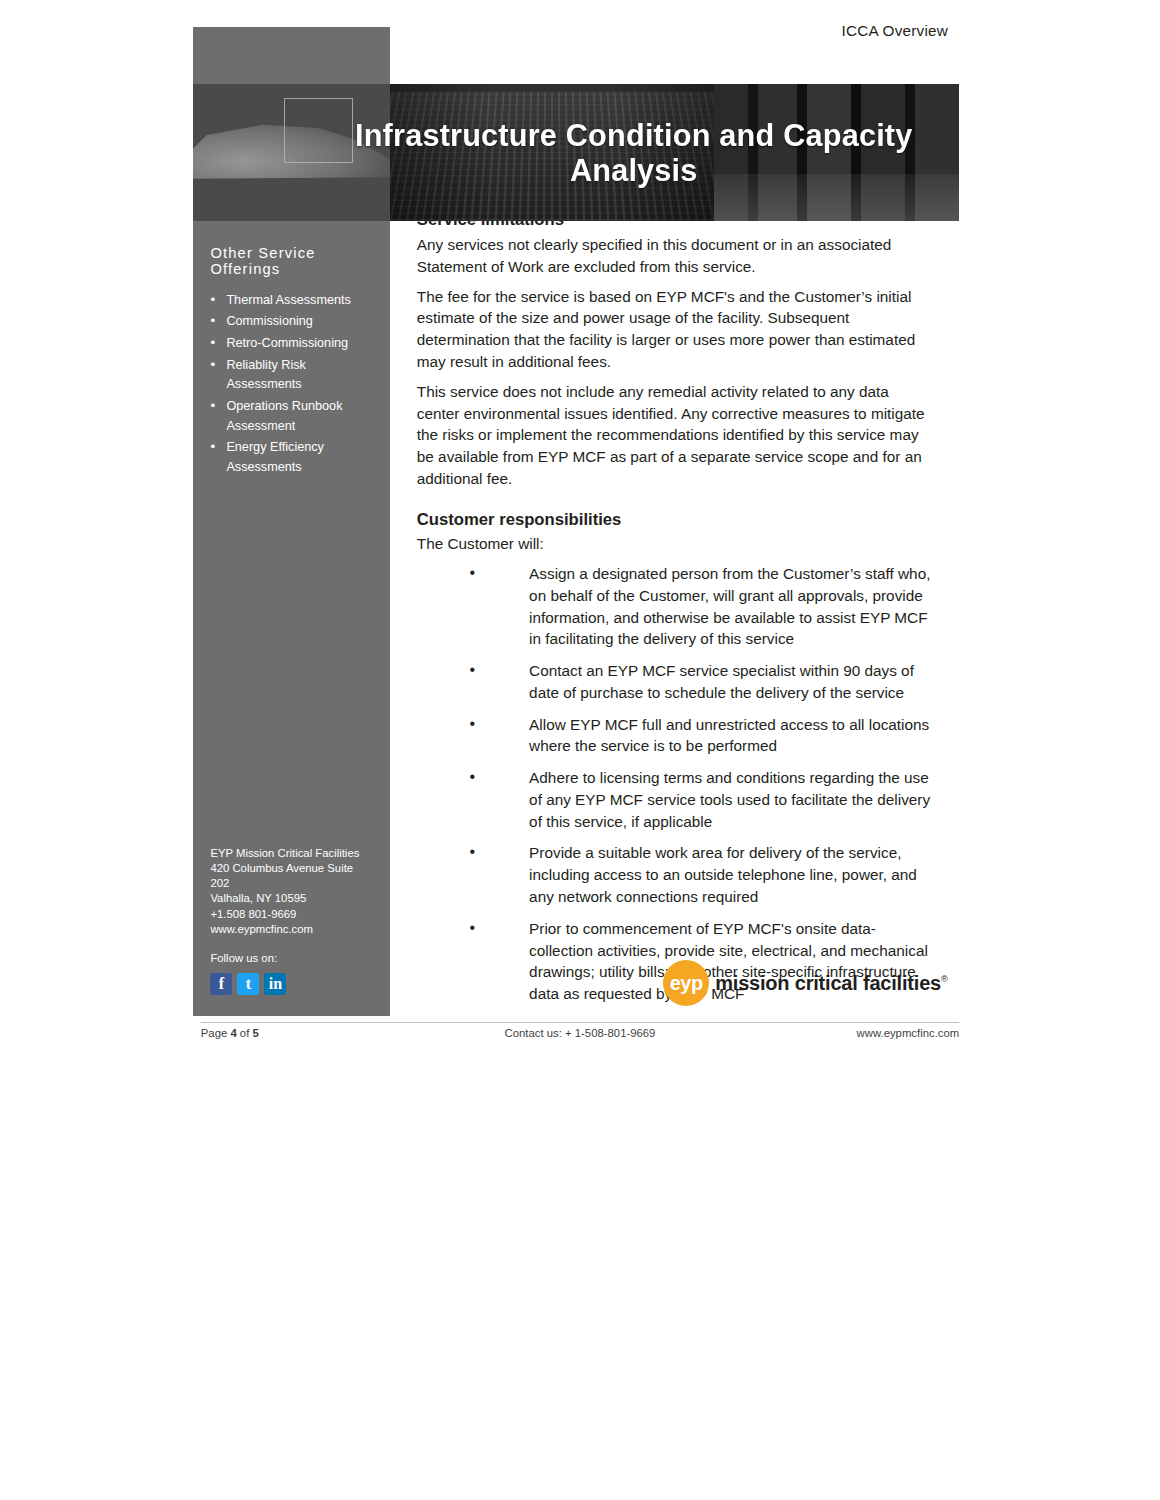ICCA Overview
Infrastructure Condition and Capacity Analysis
Other Service Offerings
Thermal Assessments
Commissioning
Retro-Commissioning
Reliablity Risk Assessments
Operations Runbook Assessment
Energy Efficiency Assessments
EYP Mission Critical Facilities
420 Columbus Avenue Suite 202
Valhalla, NY 10595
+1.508 801-9669
www.eypmcfinc.com
Follow us on:
f t in
Service eligibility
The EYP MCF Infrastructure Condition and Capacity Analysis is available for all data centers, IT rooms, server rooms, and server closets with raised or non-raised floor environments.
Service limitations
Any services not clearly specified in this document or in an associated Statement of Work are excluded from this service.
The fee for the service is based on EYP MCF's and the Customer’s initial estimate of the size and power usage of the facility. Subsequent determination that the facility is larger or uses more power than estimated may result in additional fees.
This service does not include any remedial activity related to any data center environmental issues identified. Any corrective measures to mitigate the risks or implement the recommendations identified by this service may be available from EYP MCF as part of a separate service scope and for an additional fee.
Customer responsibilities
The Customer will:
Assign a designated person from the Customer’s staff who, on behalf of the Customer, will grant all approvals, provide information, and otherwise be available to assist EYP MCF in facilitating the delivery of this service
Contact an EYP MCF service specialist within 90 days of date of purchase to schedule the delivery of the service
Allow EYP MCF full and unrestricted access to all locations where the service is to be performed
Adhere to licensing terms and conditions regarding the use of any EYP MCF service tools used to facilitate the delivery of this service, if applicable
Provide a suitable work area for delivery of the service, including access to an outside telephone line, power, and any network connections required
Prior to commencement of EYP MCF's onsite data-collection activities, provide site, electrical, and mechanical drawings; utility bills; and other site-specific infrastructure data as requested by EYP MCF
mission critical facilities®
Page 4 of 5
Contact us: + 1-508-801-9669
www.eypmcfinc.com